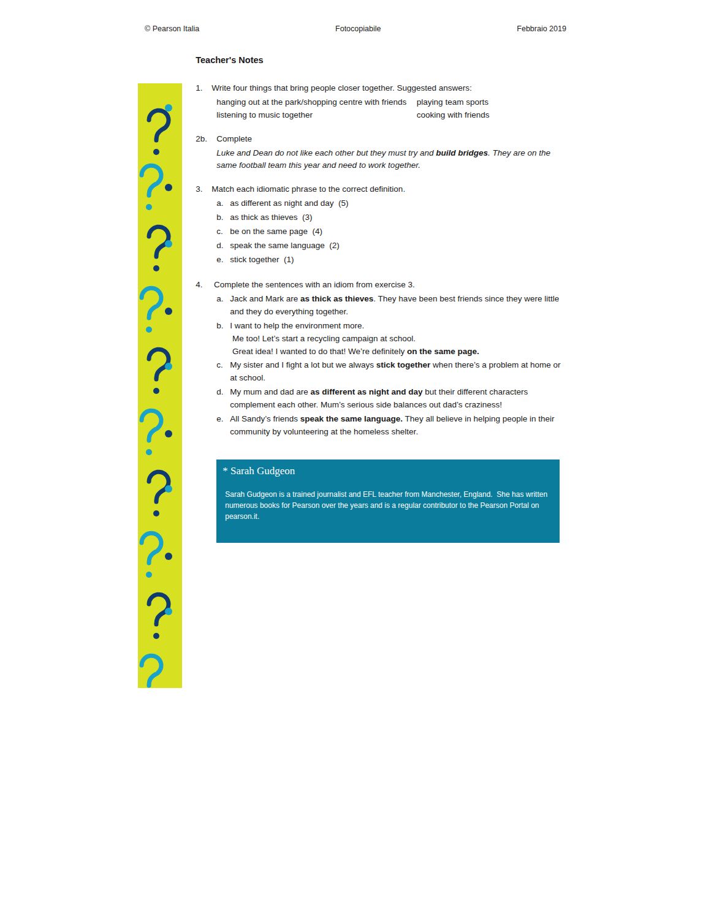© Pearson Italia
Fotocopiabile
Febbraio 2019
Teacher's Notes
1.
Write four things that bring people closer together. Suggested answers:
hanging out at the park/shopping centre with friends
playing team sports
listening to music together
cooking with friends
2b.
Complete
Luke and Dean do not like each other but they must try and build bridges. They are on the same football team this year and need to work together.
3.
Match each idiomatic phrase to the correct definition.
a. as different as night and day (5)
b. as thick as thieves (3)
c. be on the same page (4)
d. speak the same language (2)
e. stick together (1)
4.
Complete the sentences with an idiom from exercise 3.
a. Jack and Mark are as thick as thieves. They have been best friends since they were little and they do everything together.
b. I want to help the environment more.
Me too! Let’s start a recycling campaign at school.
Great idea! I wanted to do that! We’re definitely on the same page.
c. My sister and I fight a lot but we always stick together when there’s a problem at home or at school.
d. My mum and dad are as different as night and day but their different characters complement each other. Mum’s serious side balances out dad’s craziness!
e. All Sandy’s friends speak the same language. They all believe in helping people in their community by volunteering at the homeless shelter.
* Sarah Gudgeon
Sarah Gudgeon is a trained journalist and EFL teacher from Manchester, England. She has written numerous books for Pearson over the years and is a regular contributor to the Pearson Portal on pearson.it.